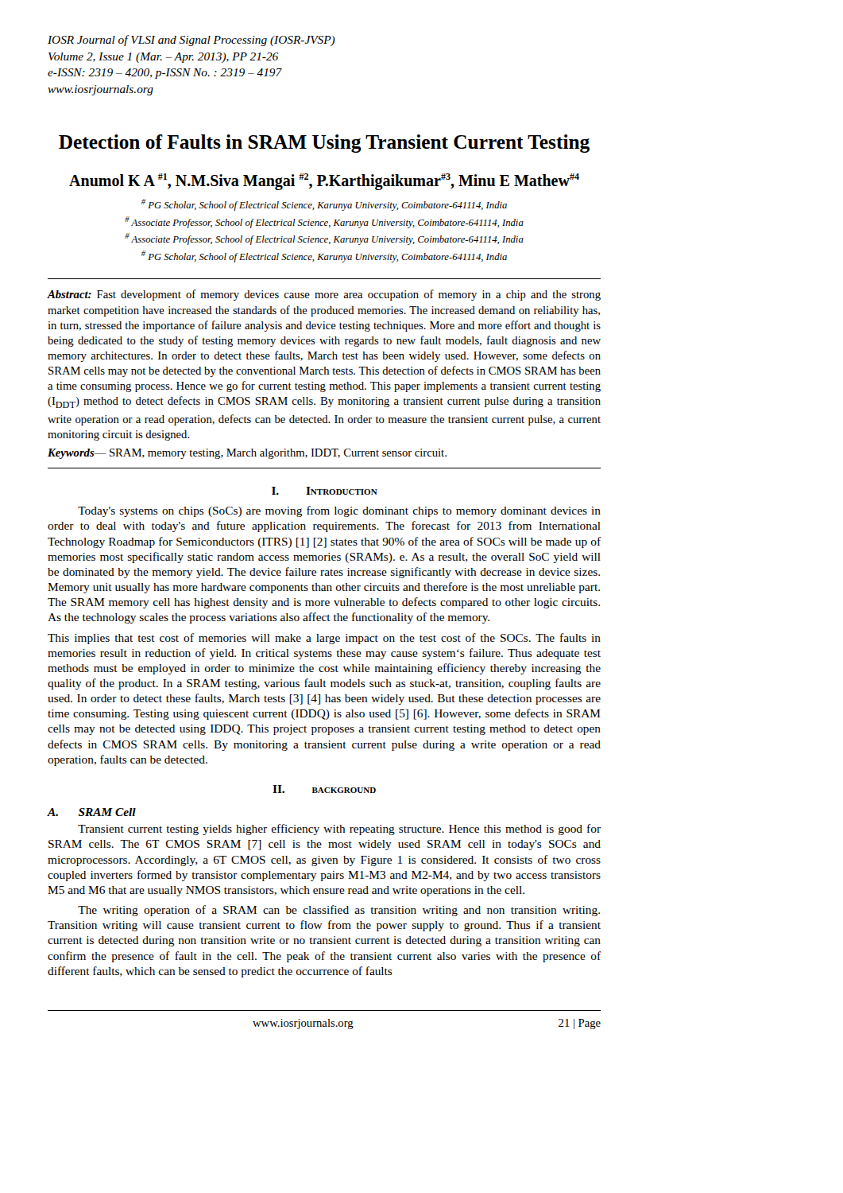IOSR Journal of VLSI and Signal Processing (IOSR-JVSP)
Volume 2, Issue 1 (Mar. – Apr. 2013), PP 21-26
e-ISSN: 2319 – 4200, p-ISSN No. : 2319 – 4197
www.iosrjournals.org
Detection of Faults in SRAM Using Transient Current Testing
Anumol K A #1, N.M.Siva Mangai #2, P.Karthigaikumar#3, Minu E Mathew#4
# PG Scholar, School of Electrical Science, Karunya University, Coimbatore-641114, India
# Associate Professor, School of Electrical Science, Karunya University, Coimbatore-641114, India
# Associate Professor, School of Electrical Science, Karunya University, Coimbatore-641114, India
# PG Scholar, School of Electrical Science, Karunya University, Coimbatore-641114, India
Abstract: Fast development of memory devices cause more area occupation of memory in a chip and the strong market competition have increased the standards of the produced memories. The increased demand on reliability has, in turn, stressed the importance of failure analysis and device testing techniques. More and more effort and thought is being dedicated to the study of testing memory devices with regards to new fault models, fault diagnosis and new memory architectures. In order to detect these faults, March test has been widely used. However, some defects on SRAM cells may not be detected by the conventional March tests. This detection of defects in CMOS SRAM has been a time consuming process. Hence we go for current testing method. This paper implements a transient current testing (IDDT) method to detect defects in CMOS SRAM cells. By monitoring a transient current pulse during a transition write operation or a read operation, defects can be detected. In order to measure the transient current pulse, a current monitoring circuit is designed.
Keywords— SRAM, memory testing, March algorithm, IDDT, Current sensor circuit.
I. Introduction
Today's systems on chips (SoCs) are moving from logic dominant chips to memory dominant devices in order to deal with today's and future application requirements. The forecast for 2013 from International Technology Roadmap for Semiconductors (ITRS) [1] [2] states that 90% of the area of SOCs will be made up of memories most specifically static random access memories (SRAMs). e. As a result, the overall SoC yield will be dominated by the memory yield. The device failure rates increase significantly with decrease in device sizes. Memory unit usually has more hardware components than other circuits and therefore is the most unreliable part. The SRAM memory cell has highest density and is more vulnerable to defects compared to other logic circuits. As the technology scales the process variations also affect the functionality of the memory.
This implies that test cost of memories will make a large impact on the test cost of the SOCs. The faults in memories result in reduction of yield. In critical systems these may cause system‘s failure. Thus adequate test methods must be employed in order to minimize the cost while maintaining efficiency thereby increasing the quality of the product. In a SRAM testing, various fault models such as stuck-at, transition, coupling faults are used. In order to detect these faults, March tests [3] [4] has been widely used. But these detection processes are time consuming. Testing using quiescent current (IDDQ) is also used [5] [6]. However, some defects in SRAM cells may not be detected using IDDQ. This project proposes a transient current testing method to detect open defects in CMOS SRAM cells. By monitoring a transient current pulse during a write operation or a read operation, faults can be detected.
II. background
A. SRAM Cell
Transient current testing yields higher efficiency with repeating structure. Hence this method is good for SRAM cells. The 6T CMOS SRAM [7] cell is the most widely used SRAM cell in today's SOCs and microprocessors. Accordingly, a 6T CMOS cell, as given by Figure 1 is considered. It consists of two cross coupled inverters formed by transistor complementary pairs M1-M3 and M2-M4, and by two access transistors M5 and M6 that are usually NMOS transistors, which ensure read and write operations in the cell.
The writing operation of a SRAM can be classified as transition writing and non transition writing. Transition writing will cause transient current to flow from the power supply to ground. Thus if a transient current is detected during non transition write or no transient current is detected during a transition writing can confirm the presence of fault in the cell. The peak of the transient current also varies with the presence of different faults, which can be sensed to predict the occurrence of faults
www.iosrjournals.org
21 | Page